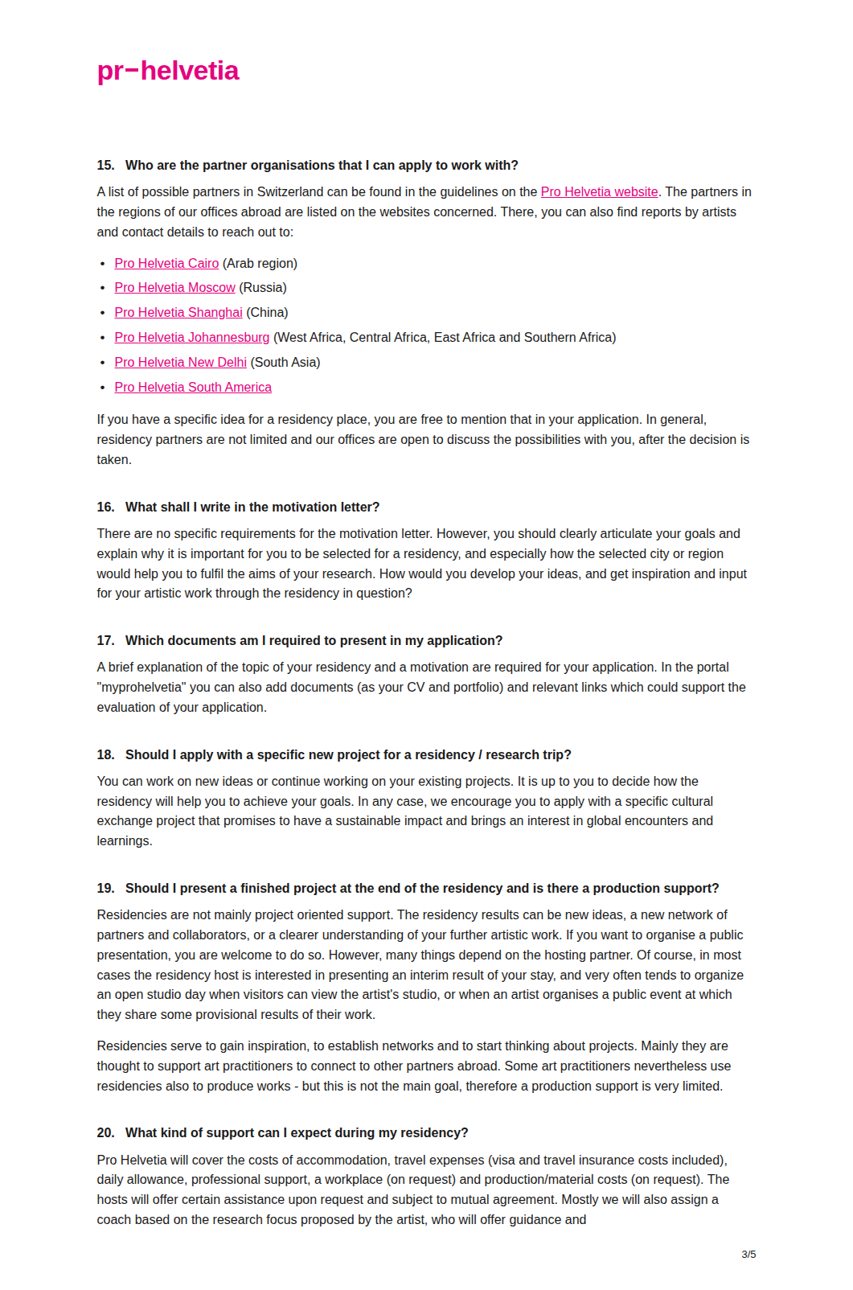pr helvetia
15. Who are the partner organisations that I can apply to work with?
A list of possible partners in Switzerland can be found in the guidelines on the Pro Helvetia website. The partners in the regions of our offices abroad are listed on the websites concerned. There, you can also find reports by artists and contact details to reach out to:
Pro Helvetia Cairo (Arab region)
Pro Helvetia Moscow (Russia)
Pro Helvetia Shanghai (China)
Pro Helvetia Johannesburg (West Africa, Central Africa, East Africa and Southern Africa)
Pro Helvetia New Delhi (South Asia)
Pro Helvetia South America
If you have a specific idea for a residency place, you are free to mention that in your application. In general, residency partners are not limited and our offices are open to discuss the possibilities with you, after the decision is taken.
16. What shall I write in the motivation letter?
There are no specific requirements for the motivation letter. However, you should clearly articulate your goals and explain why it is important for you to be selected for a residency, and especially how the selected city or region would help you to fulfil the aims of your research. How would you develop your ideas, and get inspiration and input for your artistic work through the residency in question?
17. Which documents am I required to present in my application?
A brief explanation of the topic of your residency and a motivation are required for your application. In the portal "myprohelvetia" you can also add documents (as your CV and portfolio) and relevant links which could support the evaluation of your application.
18. Should I apply with a specific new project for a residency / research trip?
You can work on new ideas or continue working on your existing projects. It is up to you to decide how the residency will help you to achieve your goals. In any case, we encourage you to apply with a specific cultural exchange project that promises to have a sustainable impact and brings an interest in global encounters and learnings.
19. Should I present a finished project at the end of the residency and is there a production support?
Residencies are not mainly project oriented support. The residency results can be new ideas, a new network of partners and collaborators, or a clearer understanding of your further artistic work. If you want to organise a public presentation, you are welcome to do so. However, many things depend on the hosting partner. Of course, in most cases the residency host is interested in presenting an interim result of your stay, and very often tends to organize an open studio day when visitors can view the artist's studio, or when an artist organises a public event at which they share some provisional results of their work.
Residencies serve to gain inspiration, to establish networks and to start thinking about projects. Mainly they are thought to support art practitioners to connect to other partners abroad. Some art practitioners nevertheless use residencies also to produce works - but this is not the main goal, therefore a production support is very limited.
20. What kind of support can I expect during my residency?
Pro Helvetia will cover the costs of accommodation, travel expenses (visa and travel insurance costs included), daily allowance, professional support, a workplace (on request) and production/material costs (on request). The hosts will offer certain assistance upon request and subject to mutual agreement. Mostly we will also assign a coach based on the research focus proposed by the artist, who will offer guidance and
3/5